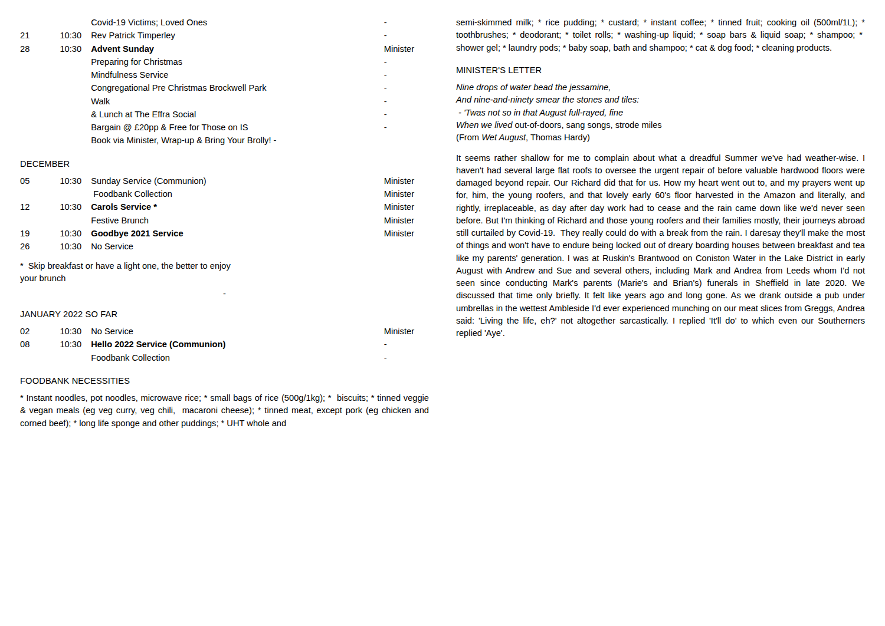| | | Covid-19 Victims; Loved Ones | - |
| 21 | 10:30 | Rev Patrick Timperley | - |
| 28 | 10:30 | Advent Sunday | Minister |
| | | Preparing for Christmas | - |
| | | Mindfulness Service | - |
| | | Congregational Pre Christmas Brockwell Park | - |
| | | Walk | - |
| | | & Lunch at The Effra Social | - |
| | | Bargain @ £20pp & Free for Those on IS | - |
| | | Book via Minister, Wrap-up & Bring Your Brolly! - | |
DECEMBER
| 05 | 10:30 | Sunday Service (Communion) | Minister |
| | | Foodbank Collection | Minister |
| 12 | 10:30 | Carols Service * | Minister |
| | | Festive Brunch | Minister |
| 19 | 10:30 | Goodbye 2021 Service | Minister |
| 26 | 10:30 | No Service | |
* Skip breakfast or have a light one, the better to enjoy
your brunch
-
JANUARY 2022 SO FAR
| 02 | 10:30 | No Service | Minister |
| 08 | 10:30 | Hello 2022 Service (Communion) | - |
| | | Foodbank Collection | - |
FOODBANK NECESSITIES
* Instant noodles, pot noodles, microwave rice; * small bags of rice (500g/1kg); * biscuits; * tinned veggie & vegan meals (eg veg curry, veg chili, macaroni cheese); * tinned meat, except pork (eg chicken and corned beef); * long life sponge and other puddings; * UHT whole and
semi-skimmed milk; * rice pudding; * custard; * instant coffee; * tinned fruit; cooking oil (500ml/1L); * toothbrushes; * deodorant; * toilet rolls; * washing-up liquid; * soap bars & liquid soap; * shampoo; * shower gel; * laundry pods; * baby soap, bath and shampoo; * cat & dog food; * cleaning products.
MINISTER'S LETTER
Nine drops of water bead the jessamine, And nine-and-ninety smear the stones and tiles: - 'Twas not so in that August full-rayed, fine When we lived out-of-doors, sang songs, strode miles (From Wet August, Thomas Hardy)
It seems rather shallow for me to complain about what a dreadful Summer we've had weather-wise. I haven't had several large flat roofs to oversee the urgent repair of before valuable hardwood floors were damaged beyond repair. Our Richard did that for us. How my heart went out to, and my prayers went up for, him, the young roofers, and that lovely early 60's floor harvested in the Amazon and literally, and rightly, irreplaceable, as day after day work had to cease and the rain came down like we'd never seen before. But I'm thinking of Richard and those young roofers and their families mostly, their journeys abroad still curtailed by Covid-19. They really could do with a break from the rain. I daresay they'll make the most of things and won't have to endure being locked out of dreary boarding houses between breakfast and tea like my parents' generation. I was at Ruskin's Brantwood on Coniston Water in the Lake District in early August with Andrew and Sue and several others, including Mark and Andrea from Leeds whom I'd not seen since conducting Mark's parents (Marie's and Brian's) funerals in Sheffield in late 2020. We discussed that time only briefly. It felt like years ago and long gone. As we drank outside a pub under umbrellas in the wettest Ambleside I'd ever experienced munching on our meat slices from Greggs, Andrea said: 'Living the life, eh?' not altogether sarcastically. I replied 'It'll do' to which even our Southerners replied 'Aye'.